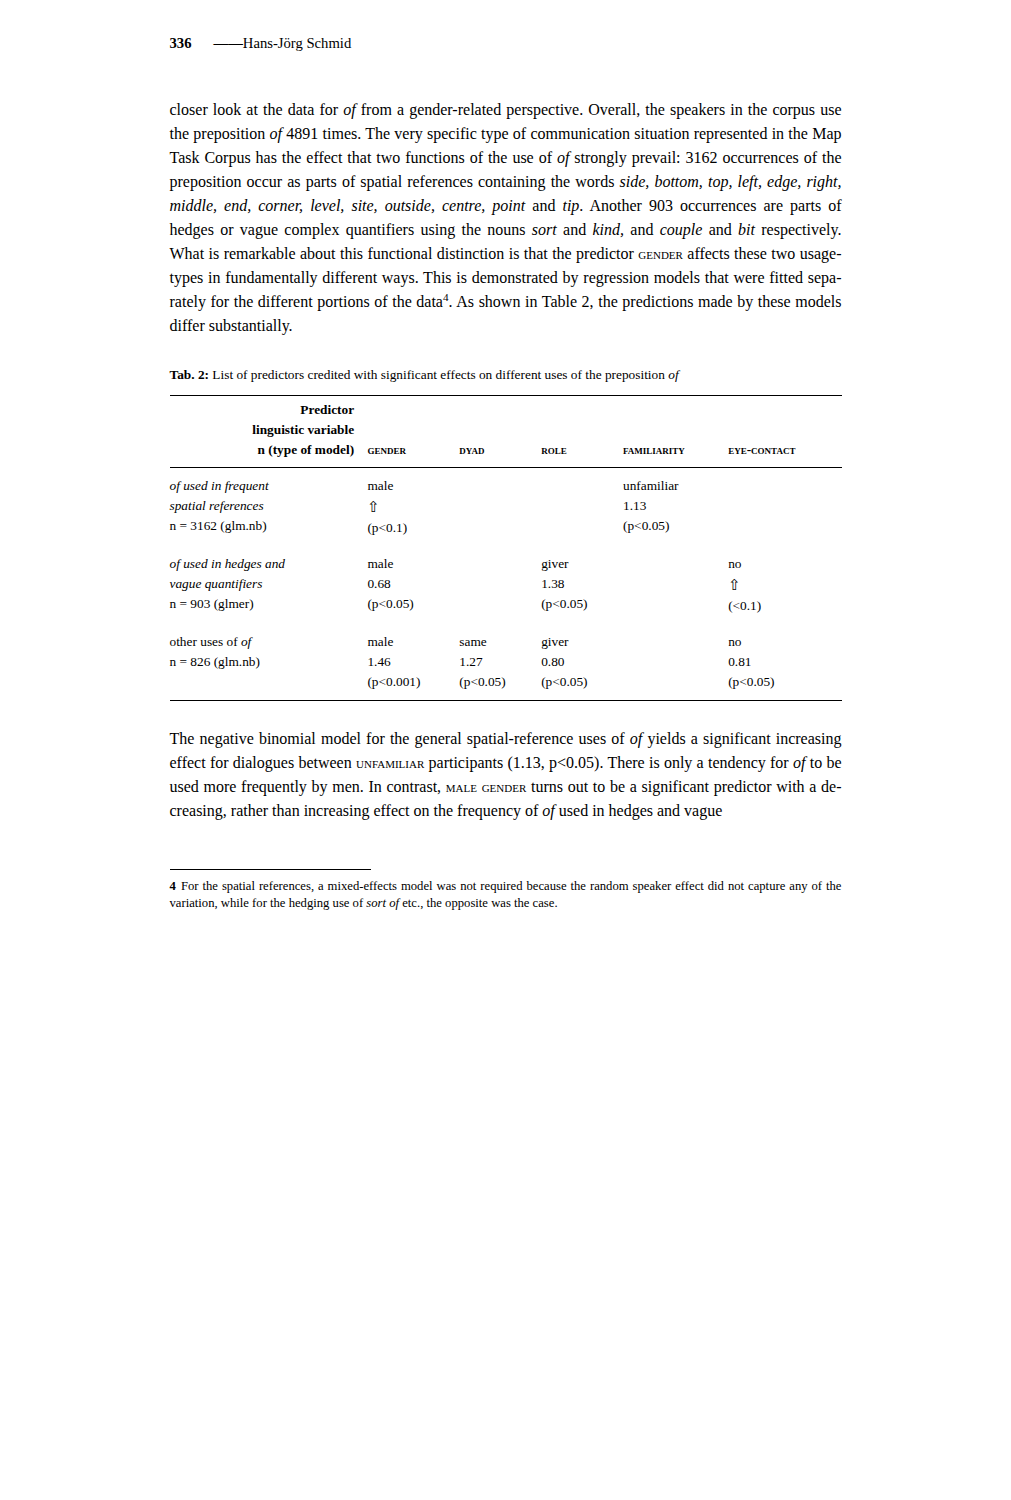336——Hans-Jörg Schmid
closer look at the data for of from a gender-related perspective. Overall, the speakers in the corpus use the preposition of 4891 times. The very specific type of communication situation represented in the Map Task Corpus has the effect that two functions of the use of of strongly prevail: 3162 occurrences of the preposition occur as parts of spatial references containing the words side, bottom, top, left, edge, right, middle, end, corner, level, site, outside, centre, point and tip. Another 903 occurrences are parts of hedges or vague complex quantifiers using the nouns sort and kind, and couple and bit respectively. What is remarkable about this functional distinction is that the predictor gender affects these two usage-types in fundamentally different ways. This is demonstrated by regression models that were fitted separately for the different portions of the data4. As shown in Table 2, the predictions made by these models differ substantially.
Tab. 2: List of predictors credited with significant effects on different uses of the preposition of
| Predictor linguistic variable n (type of model) | gender | dyad | role | familiarity | eye-contact |
| --- | --- | --- | --- | --- | --- |
| of used in frequent spatial references n = 3162 (glm.nb) | male ⇧ (p<0.1) | | | unfamiliar 1.13 (p<0.05) | |
| of used in hedges and vague quantifiers n = 903 (glmer) | male 0.68 (p<0.05) | | giver 1.38 (p<0.05) | | no ⇧ (<0.1) |
| other uses of of n = 826 (glm.nb) | male 1.46 (p<0.001) | same 1.27 (p<0.05) | giver 0.80 (p<0.05) | | no 0.81 (p<0.05) |
The negative binomial model for the general spatial-reference uses of of yields a significant increasing effect for dialogues between unfamiliar participants (1.13, p<0.05). There is only a tendency for of to be used more frequently by men. In contrast, male gender turns out to be a significant predictor with a decreasing, rather than increasing effect on the frequency of of used in hedges and vague
4 For the spatial references, a mixed-effects model was not required because the random speaker effect did not capture any of the variation, while for the hedging use of sort of etc., the opposite was the case.